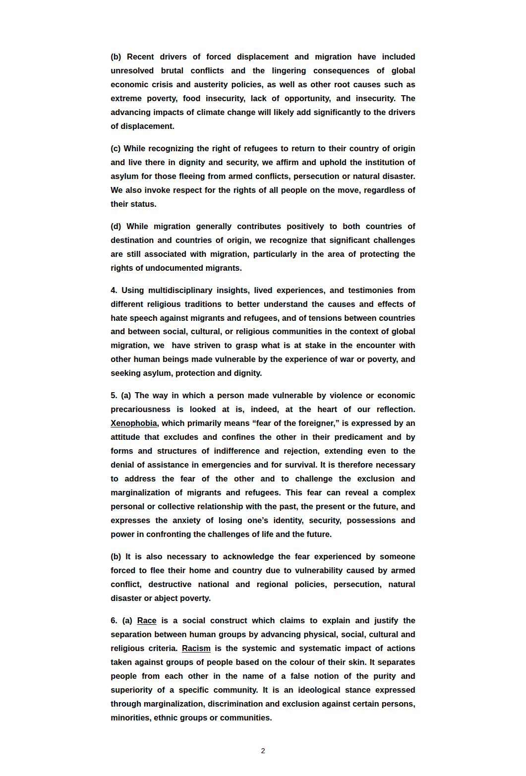(b) Recent drivers of forced displacement and migration have included unresolved brutal conflicts and the lingering consequences of global economic crisis and austerity policies, as well as other root causes such as extreme poverty, food insecurity, lack of opportunity, and insecurity. The advancing impacts of climate change will likely add significantly to the drivers of displacement.
(c) While recognizing the right of refugees to return to their country of origin and live there in dignity and security, we affirm and uphold the institution of asylum for those fleeing from armed conflicts, persecution or natural disaster. We also invoke respect for the rights of all people on the move, regardless of their status.
(d) While migration generally contributes positively to both countries of destination and countries of origin, we recognize that significant challenges are still associated with migration, particularly in the area of protecting the rights of undocumented migrants.
4. Using multidisciplinary insights, lived experiences, and testimonies from different religious traditions to better understand the causes and effects of hate speech against migrants and refugees, and of tensions between countries and between social, cultural, or religious communities in the context of global migration, we have striven to grasp what is at stake in the encounter with other human beings made vulnerable by the experience of war or poverty, and seeking asylum, protection and dignity.
5. (a) The way in which a person made vulnerable by violence or economic precariousness is looked at is, indeed, at the heart of our reflection. Xenophobia, which primarily means “fear of the foreigner,” is expressed by an attitude that excludes and confines the other in their predicament and by forms and structures of indifference and rejection, extending even to the denial of assistance in emergencies and for survival. It is therefore necessary to address the fear of the other and to challenge the exclusion and marginalization of migrants and refugees. This fear can reveal a complex personal or collective relationship with the past, the present or the future, and expresses the anxiety of losing one’s identity, security, possessions and power in confronting the challenges of life and the future.
(b) It is also necessary to acknowledge the fear experienced by someone forced to flee their home and country due to vulnerability caused by armed conflict, destructive national and regional policies, persecution, natural disaster or abject poverty.
6. (a) Race is a social construct which claims to explain and justify the separation between human groups by advancing physical, social, cultural and religious criteria. Racism is the systemic and systematic impact of actions taken against groups of people based on the colour of their skin. It separates people from each other in the name of a false notion of the purity and superiority of a specific community. It is an ideological stance expressed through marginalization, discrimination and exclusion against certain persons, minorities, ethnic groups or communities.
2